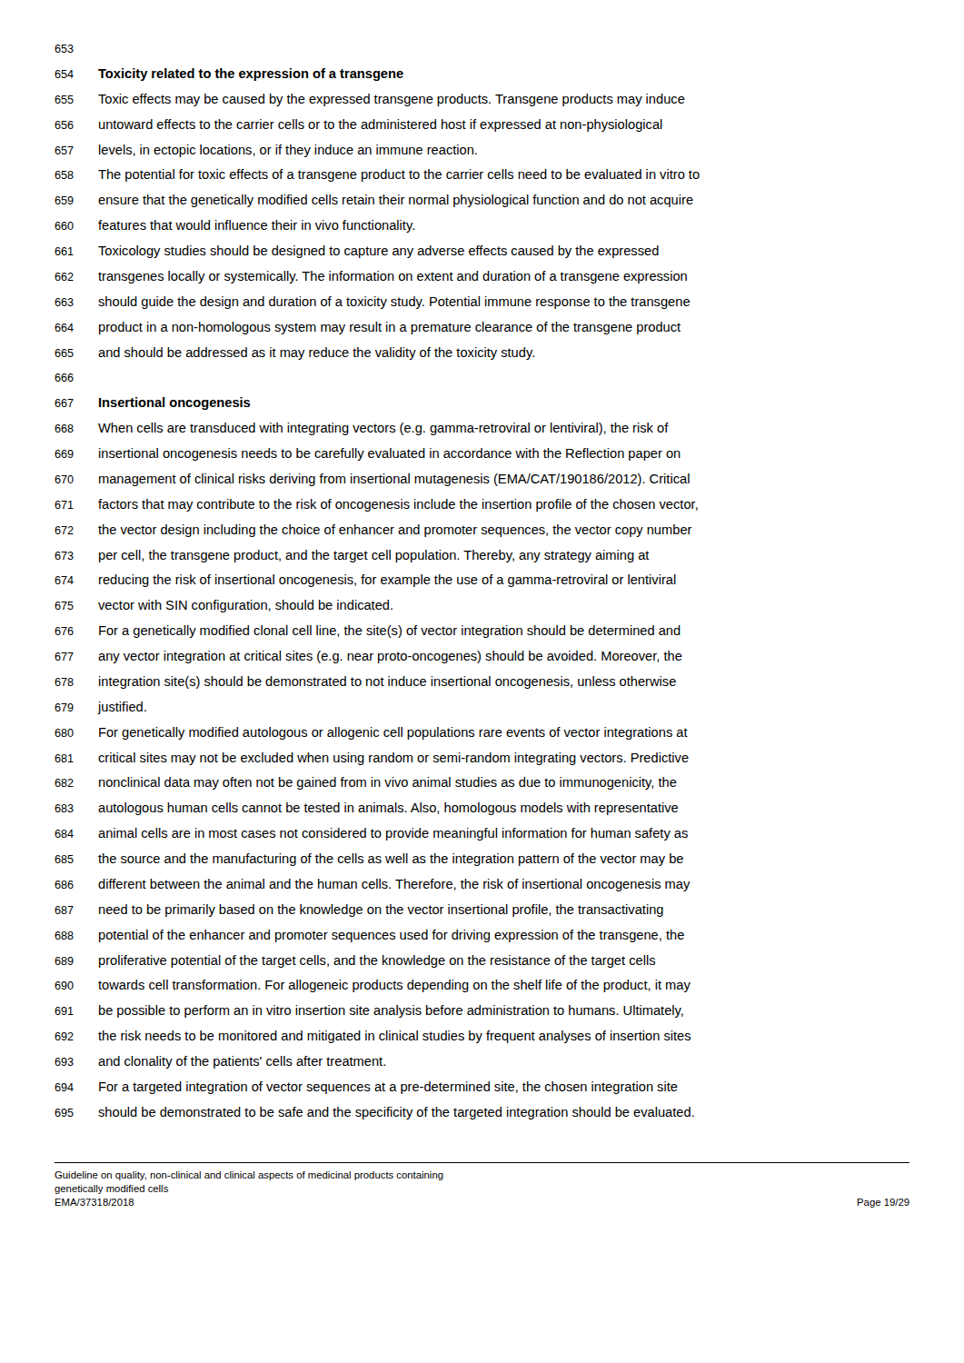653
654
Toxicity related to the expression of a transgene
655
Toxic effects may be caused by the expressed transgene products. Transgene products may induce
656
untoward effects to the carrier cells or to the administered host if expressed at non-physiological
657
levels, in ectopic locations, or if they induce an immune reaction.
658
The potential for toxic effects of a transgene product to the carrier cells need to be evaluated in vitro to
659
ensure that the genetically modified cells retain their normal physiological function and do not acquire
660
features that would influence their in vivo functionality.
661
Toxicology studies should be designed to capture any adverse effects caused by the expressed
662
transgenes locally or systemically. The information on extent and duration of a transgene expression
663
should guide the design and duration of a toxicity study. Potential immune response to the transgene
664
product in a non-homologous system may result in a premature clearance of the transgene product
665
and should be addressed as it may reduce the validity of the toxicity study.
666
667
Insertional oncogenesis
668
When cells are transduced with integrating vectors (e.g. gamma-retroviral or lentiviral), the risk of
669
insertional oncogenesis needs to be carefully evaluated in accordance with the Reflection paper on
670
management of clinical risks deriving from insertional mutagenesis (EMA/CAT/190186/2012). Critical
671
factors that may contribute to the risk of oncogenesis include the insertion profile of the chosen vector,
672
the vector design including the choice of enhancer and promoter sequences, the vector copy number
673
per cell, the transgene product, and the target cell population. Thereby, any strategy aiming at
674
reducing the risk of insertional oncogenesis, for example the use of a gamma-retroviral or lentiviral
675
vector with SIN configuration, should be indicated.
676
For a genetically modified clonal cell line, the site(s) of vector integration should be determined and
677
any vector integration at critical sites (e.g. near proto-oncogenes) should be avoided. Moreover, the
678
integration site(s) should be demonstrated to not induce insertional oncogenesis, unless otherwise
679
justified.
680
For genetically modified autologous or allogenic cell populations rare events of vector integrations at
681
critical sites may not be excluded when using random or semi-random integrating vectors. Predictive
682
nonclinical data may often not be gained from in vivo animal studies as due to immunogenicity, the
683
autologous human cells cannot be tested in animals. Also, homologous models with representative
684
animal cells are in most cases not considered to provide meaningful information for human safety as
685
the source and the manufacturing of the cells as well as the integration pattern of the vector may be
686
different between the animal and the human cells. Therefore, the risk of insertional oncogenesis may
687
need to be primarily based on the knowledge on the vector insertional profile, the transactivating
688
potential of the enhancer and promoter sequences used for driving expression of the transgene, the
689
proliferative potential of the target cells, and the knowledge on the resistance of the target cells
690
towards cell transformation. For allogeneic products depending on the shelf life of the product, it may
691
be possible to perform an in vitro insertion site analysis before administration to humans. Ultimately,
692
the risk needs to be monitored and mitigated in clinical studies by frequent analyses of insertion sites
693
and clonality of the patients' cells after treatment.
694
For a targeted integration of vector sequences at a pre-determined site, the chosen integration site
695
should be demonstrated to be safe and the specificity of the targeted integration should be evaluated.
Guideline on quality, non-clinical and clinical aspects of medicinal products containing
genetically modified cells
EMA/37318/2018
Page 19/29